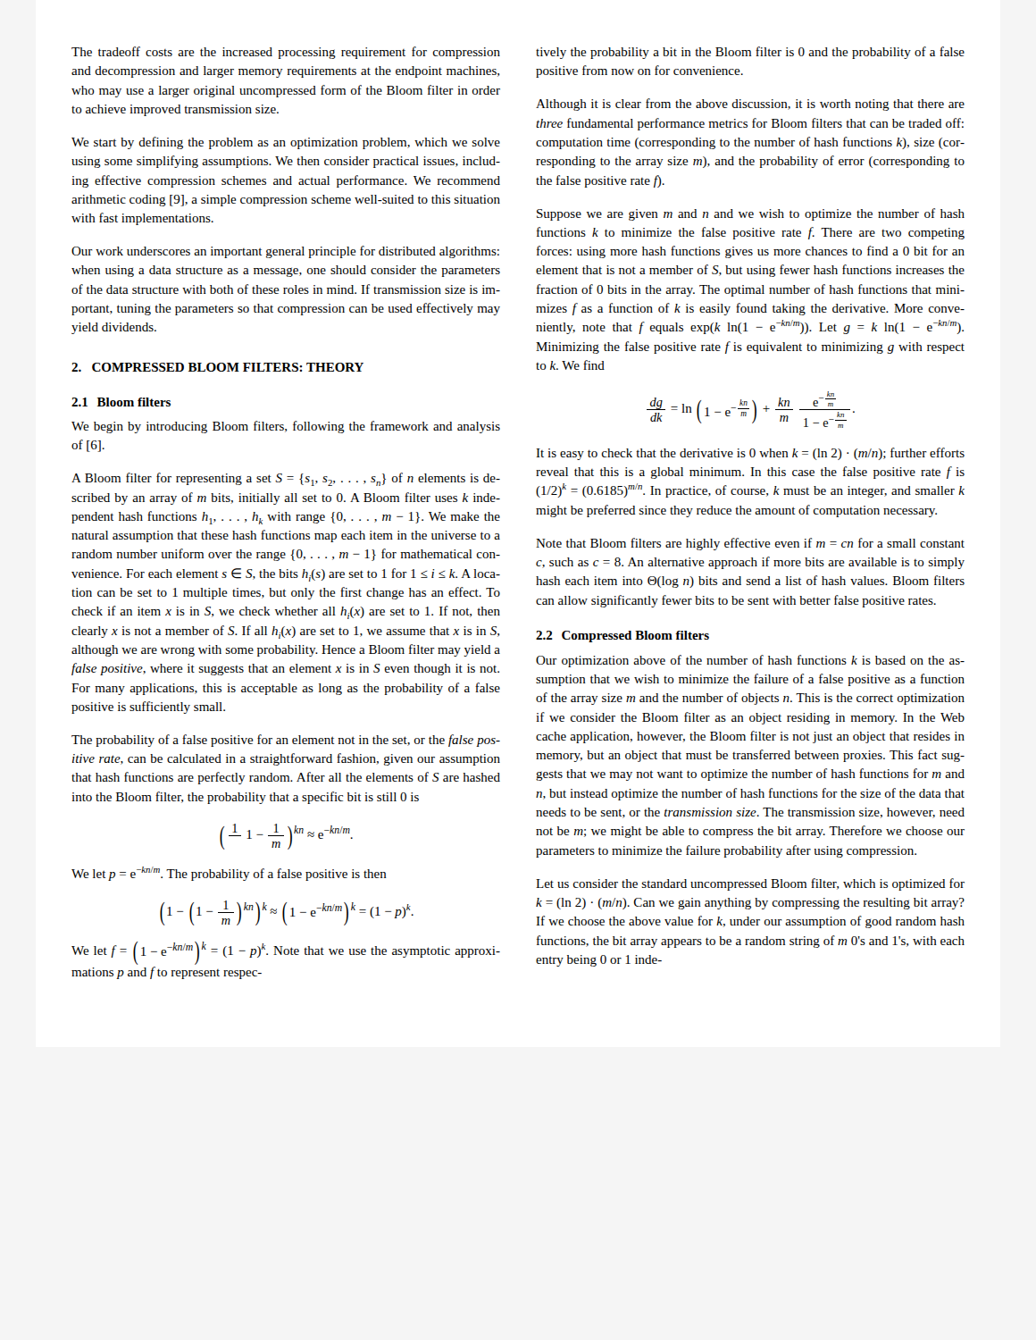The tradeoff costs are the increased processing requirement for compression and decompression and larger memory requirements at the endpoint machines, who may use a larger original uncompressed form of the Bloom filter in order to achieve improved transmission size.
We start by defining the problem as an optimization problem, which we solve using some simplifying assumptions. We then consider practical issues, including effective compression schemes and actual performance. We recommend arithmetic coding [9], a simple compression scheme well-suited to this situation with fast implementations.
Our work underscores an important general principle for distributed algorithms: when using a data structure as a message, one should consider the parameters of the data structure with both of these roles in mind. If transmission size is important, tuning the parameters so that compression can be used effectively may yield dividends.
2. COMPRESSED BLOOM FILTERS: THEORY
2.1 Bloom filters
We begin by introducing Bloom filters, following the framework and analysis of [6].
A Bloom filter for representing a set S = {s1, s2, . . . , sn} of n elements is described by an array of m bits, initially all set to 0. A Bloom filter uses k independent hash functions h1, . . . , hk with range {0, . . . , m − 1}. We make the natural assumption that these hash functions map each item in the universe to a random number uniform over the range {0, . . . , m − 1} for mathematical convenience. For each element s ∈ S, the bits hi(s) are set to 1 for 1 ≤ i ≤ k. A location can be set to 1 multiple times, but only the first change has an effect. To check if an item x is in S, we check whether all hi(x) are set to 1. If not, then clearly x is not a member of S. If all hi(x) are set to 1, we assume that x is in S, although we are wrong with some probability. Hence a Bloom filter may yield a false positive, where it suggests that an element x is in S even though it is not. For many applications, this is acceptable as long as the probability of a false positive is sufficiently small.
The probability of a false positive for an element not in the set, or the false positive rate, can be calculated in a straightforward fashion, given our assumption that hash functions are perfectly random. After all the elements of S are hashed into the Bloom filter, the probability that a specific bit is still 0 is
(1 1 − 1 m) kn ≈ e−kn/m.
We let p = e−kn/m. The probability of a false positive is then
(1 − (1 − 1 m) kn) k ≈ (1 − e−kn/m) k = (1 − p)k.
We let f = (1 − e−kn/m) k = (1 − p)k. Note that we use the asymptotic approximations p and f to represent respec-
tively the probability a bit in the Bloom filter is 0 and the probability of a false positive from now on for convenience.
Although it is clear from the above discussion, it is worth noting that there are three fundamental performance metrics for Bloom filters that can be traded off: computation time (corresponding to the number of hash functions k), size (corresponding to the array size m), and the probability of error (corresponding to the false positive rate f).
Suppose we are given m and n and we wish to optimize the number of hash functions k to minimize the false positive rate f. There are two competing forces: using more hash functions gives us more chances to find a 0 bit for an element that is not a member of S, but using fewer hash functions increases the fraction of 0 bits in the array. The optimal number of hash functions that minimizes f as a function of k is easily found taking the derivative. More conveniently, note that f equals exp(k ln(1 − e−kn/m)). Let g = k ln(1 − e−kn/m). Minimizing the false positive rate f is equivalent to minimizing g with respect to k. We find
dg dk = ln (1 − e−kn m) + kn m e−kn m 1 − e−kn m.
It is easy to check that the derivative is 0 when k = (ln 2) · (m/n); further efforts reveal that this is a global minimum. In this case the false positive rate f is (1/2)k = (0.6185)m/n. In practice, of course, k must be an integer, and smaller k might be preferred since they reduce the amount of computation necessary.
Note that Bloom filters are highly effective even if m = cn for a small constant c, such as c = 8. An alternative approach if more bits are available is to simply hash each item into Θ(log n) bits and send a list of hash values. Bloom filters can allow significantly fewer bits to be sent with better false positive rates.
2.2 Compressed Bloom filters
Our optimization above of the number of hash functions k is based on the assumption that we wish to minimize the failure of a false positive as a function of the array size m and the number of objects n. This is the correct optimization if we consider the Bloom filter as an object residing in memory. In the Web cache application, however, the Bloom filter is not just an object that resides in memory, but an object that must be transferred between proxies. This fact suggests that we may not want to optimize the number of hash functions for m and n, but instead optimize the number of hash functions for the size of the data that needs to be sent, or the transmission size. The transmission size, however, need not be m; we might be able to compress the bit array. Therefore we choose our parameters to minimize the failure probability after using compression.
Let us consider the standard uncompressed Bloom filter, which is optimized for k = (ln 2) · (m/n). Can we gain anything by compressing the resulting bit array? If we choose the above value for k, under our assumption of good random hash functions, the bit array appears to be a random string of m 0's and 1's, with each entry being 0 or 1 inde-